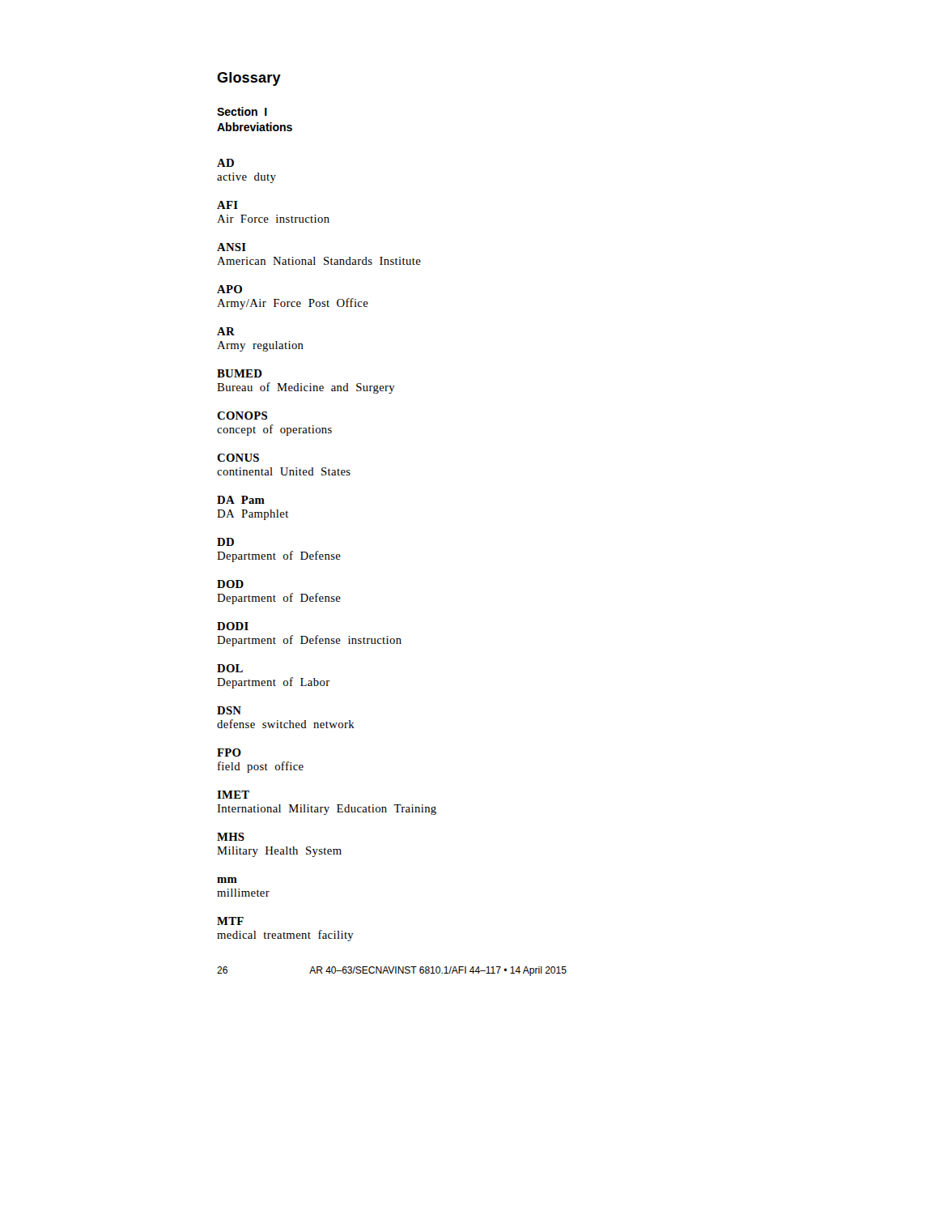Glossary
Section I
Abbreviations
AD
active duty
AFI
Air Force instruction
ANSI
American National Standards Institute
APO
Army/Air Force Post Office
AR
Army regulation
BUMED
Bureau of Medicine and Surgery
CONOPS
concept of operations
CONUS
continental United States
DA Pam
DA Pamphlet
DD
Department of Defense
DOD
Department of Defense
DODI
Department of Defense instruction
DOL
Department of Labor
DSN
defense switched network
FPO
field post office
IMET
International Military Education Training
MHS
Military Health System
mm
millimeter
MTF
medical treatment facility
26 AR 40–63/SECNAVINST 6810.1/AFI 44–117 • 14 April 2015